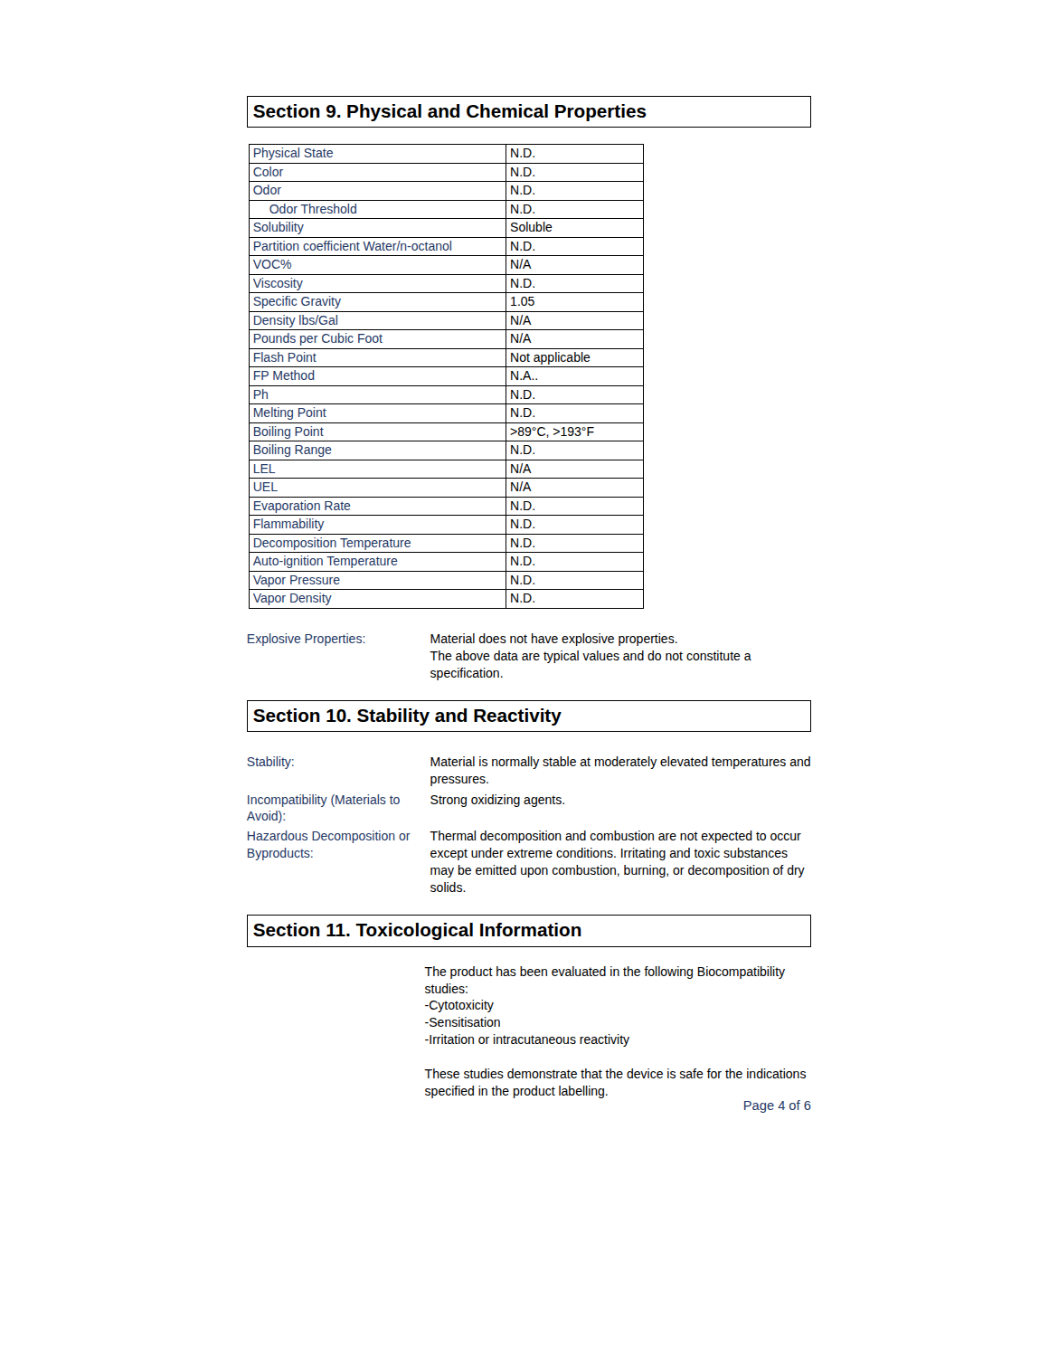Section 9. Physical and Chemical Properties
| Physical State | N.D. |
| Color | N.D. |
| Odor | N.D. |
| Odor Threshold | N.D. |
| Solubility | Soluble |
| Partition coefficient Water/n-octanol | N.D. |
| VOC% | N/A |
| Viscosity | N.D. |
| Specific Gravity | 1.05 |
| Density lbs/Gal | N/A |
| Pounds per Cubic Foot | N/A |
| Flash Point | Not applicable |
| FP Method | N.A.. |
| Ph | N.D. |
| Melting Point | N.D. |
| Boiling Point | >89°C, >193°F |
| Boiling Range | N.D. |
| LEL | N/A |
| UEL | N/A |
| Evaporation Rate | N.D. |
| Flammability | N.D. |
| Decomposition Temperature | N.D. |
| Auto-ignition Temperature | N.D. |
| Vapor Pressure | N.D. |
| Vapor Density | N.D. |
Explosive Properties:
Material does not have explosive properties.
The above data are typical values and do not constitute a specification.
Section 10. Stability and Reactivity
Stability:
Material is normally stable at moderately elevated temperatures and pressures.
Incompatibility (Materials to Avoid):
Strong oxidizing agents.
Hazardous Decomposition or Byproducts:
Thermal decomposition and combustion are not expected to occur except under extreme conditions. Irritating and toxic substances may be emitted upon combustion, burning, or decomposition of dry solids.
Section 11. Toxicological Information
The product has been evaluated in the following Biocompatibility studies:
-Cytotoxicity
-Sensitisation
-Irritation or intracutaneous reactivity
These studies demonstrate that the device is safe for the indications specified in the product labelling.
Page 4 of 6